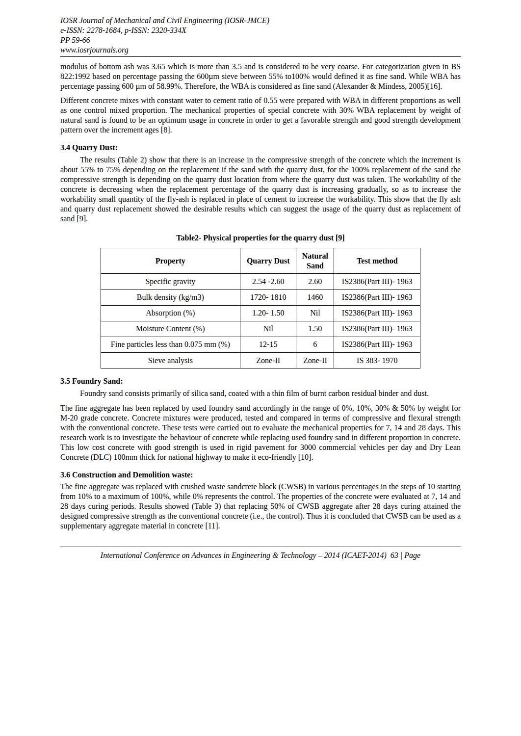IOSR Journal of Mechanical and Civil Engineering (IOSR-JMCE)
e-ISSN: 2278-1684, p-ISSN: 2320-334X
PP 59-66
www.iosrjournals.org
modulus of bottom ash was 3.65 which is more than 3.5 and is considered to be very coarse. For categorization given in BS 822:1992 based on percentage passing the 600µm sieve between 55% to100% would defined it as fine sand. While WBA has percentage passing 600 µm of 58.99%. Therefore, the WBA is considered as fine sand (Alexander & Mindess, 2005)[16].
Different concrete mixes with constant water to cement ratio of 0.55 were prepared with WBA in different proportions as well as one control mixed proportion. The mechanical properties of special concrete with 30% WBA replacement by weight of natural sand is found to be an optimum usage in concrete in order to get a favorable strength and good strength development pattern over the increment ages [8].
3.4 Quarry Dust:
The results (Table 2) show that there is an increase in the compressive strength of the concrete which the increment is about 55% to 75% depending on the replacement if the sand with the quarry dust, for the 100% replacement of the sand the compressive strength is depending on the quarry dust location from where the quarry dust was taken. The workability of the concrete is decreasing when the replacement percentage of the quarry dust is increasing gradually, so as to increase the workability small quantity of the fly-ash is replaced in place of cement to increase the workability. This show that the fly ash and quarry dust replacement showed the desirable results which can suggest the usage of the quarry dust as replacement of sand [9].
Table2- Physical properties for the quarry dust [9]
| Property | Quarry Dust | Natural Sand | Test method |
| --- | --- | --- | --- |
| Specific gravity | 2.54 -2.60 | 2.60 | IS2386(Part III)- 1963 |
| Bulk density (kg/m3) | 1720- 1810 | 1460 | IS2386(Part III)- 1963 |
| Absorption (%) | 1.20- 1.50 | Nil | IS2386(Part III)- 1963 |
| Moisture Content (%) | Nil | 1.50 | IS2386(Part III)- 1963 |
| Fine particles less than 0.075 mm (%) | 12-15 | 6 | IS2386(Part III)- 1963 |
| Sieve analysis | Zone-II | Zone-II | IS 383- 1970 |
3.5 Foundry Sand:
Foundry sand consists primarily of silica sand, coated with a thin film of burnt carbon residual binder and dust.
The fine aggregate has been replaced by used foundry sand accordingly in the range of 0%, 10%, 30% & 50% by weight for M-20 grade concrete. Concrete mixtures were produced, tested and compared in terms of compressive and flexural strength with the conventional concrete. These tests were carried out to evaluate the mechanical properties for 7, 14 and 28 days. This research work is to investigate the behaviour of concrete while replacing used foundry sand in different proportion in concrete. This low cost concrete with good strength is used in rigid pavement for 3000 commercial vehicles per day and Dry Lean Concrete (DLC) 100mm thick for national highway to make it eco-friendly [10].
3.6 Construction and Demolition waste:
The fine aggregate was replaced with crushed waste sandcrete block (CWSB) in various percentages in the steps of 10 starting from 10% to a maximum of 100%, while 0% represents the control. The properties of the concrete were evaluated at 7, 14 and 28 days curing periods. Results showed (Table 3) that replacing 50% of CWSB aggregate after 28 days curing attained the designed compressive strength as the conventional concrete (i.e., the control). Thus it is concluded that CWSB can be used as a supplementary aggregate material in concrete [11].
International Conference on Advances in Engineering & Technology – 2014 (ICAET-2014) 63 | Page